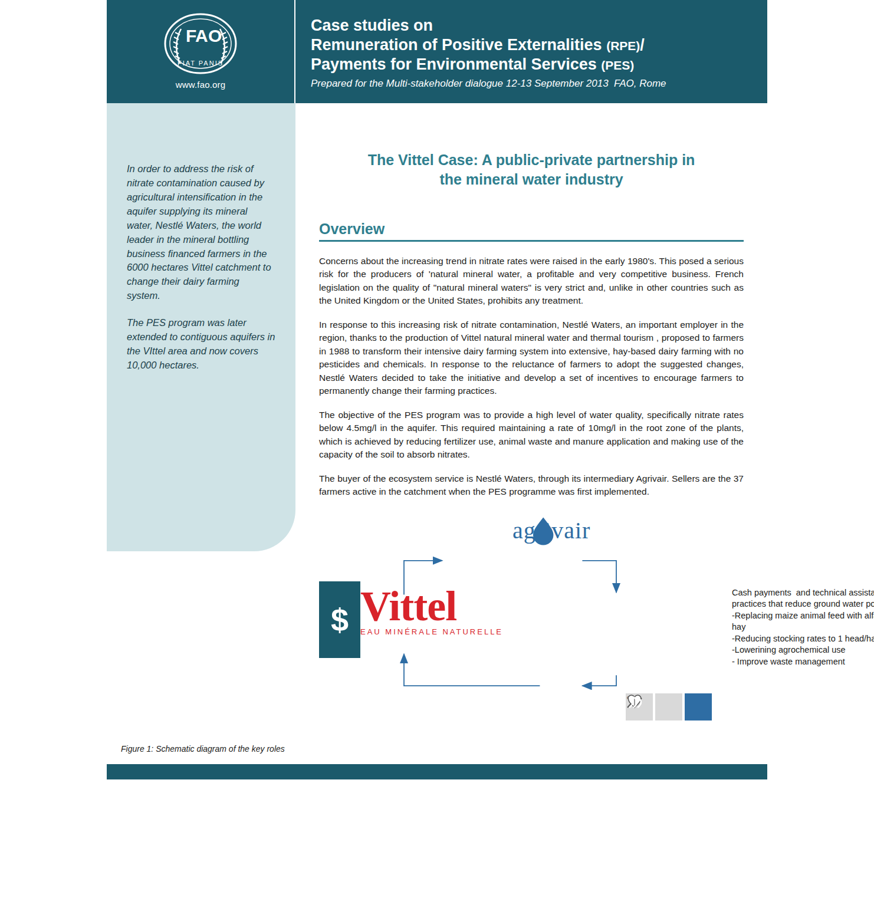F A O FIAT PANIS
www.fao.org
Case studies on
Remuneration of Positive Externalities (RPE)/
Payments for Environmental Services (PES)
Prepared for the Multi-stakeholder dialogue 12-13 September 2013 FAO, Rome
In order to address the risk of nitrate contamination caused by agricultural intensification in the aquifer supplying its mineral water, Nestlé Waters, the world leader in the mineral bottling business financed farmers in the 6000 hectares Vittel catchment to change their dairy farming system.
The PES program was later extended to contiguous aquifers in the VIttel area and now covers 10,000 hectares.
The Vittel Case: A public-private partnership in
the mineral water industry
Overview
Concerns about the increasing trend in nitrate rates were raised in the early 1980's. This posed a serious risk for the producers of 'natural mineral water, a profitable and very competitive business. French legislation on the quality of "natural mineral waters" is very strict and, unlike in other countries such as the United Kingdom or the United States, prohibits any treatment.
In response to this increasing risk of nitrate contamination, Nestlé Waters, an important employer in the region, thanks to the production of Vittel natural mineral water and thermal tourism , proposed to farmers in 1988 to transform their intensive dairy farming system into extensive, hay-based dairy farming with no pesticides and chemicals. In response to the reluctance of farmers to adopt the suggested changes, Nestlé Waters decided to take the initiative and develop a set of incentives to encourage farmers to permanently change their farming practices.
The objective of the PES program was to provide a high level of water quality, specifically nitrate rates below 4.5mg/l in the aquifer. This required maintaining a rate of 10mg/l in the root zone of the plants, which is achieved by reducing fertilizer use, animal waste and manure application and making use of the capacity of the soil to absorb nitrates.
The buyer of the ecosystem service is Nestlé Waters, through its intermediary Agrivair. Sellers are the 37 farmers active in the catchment when the PES programme was first implemented.
agrivair
$
Vittel
EAU MINÉRALE NATURELLE
Cash payments and technical assistance for practices that reduce ground water pollution:
-Replacing maize animal feed with alfafa and hay
-Reducing stocking rates to 1 head/ha
-Lowerining agrochemical use
- Improve waste management
CO2
Figure 1: Schematic diagram of the key roles